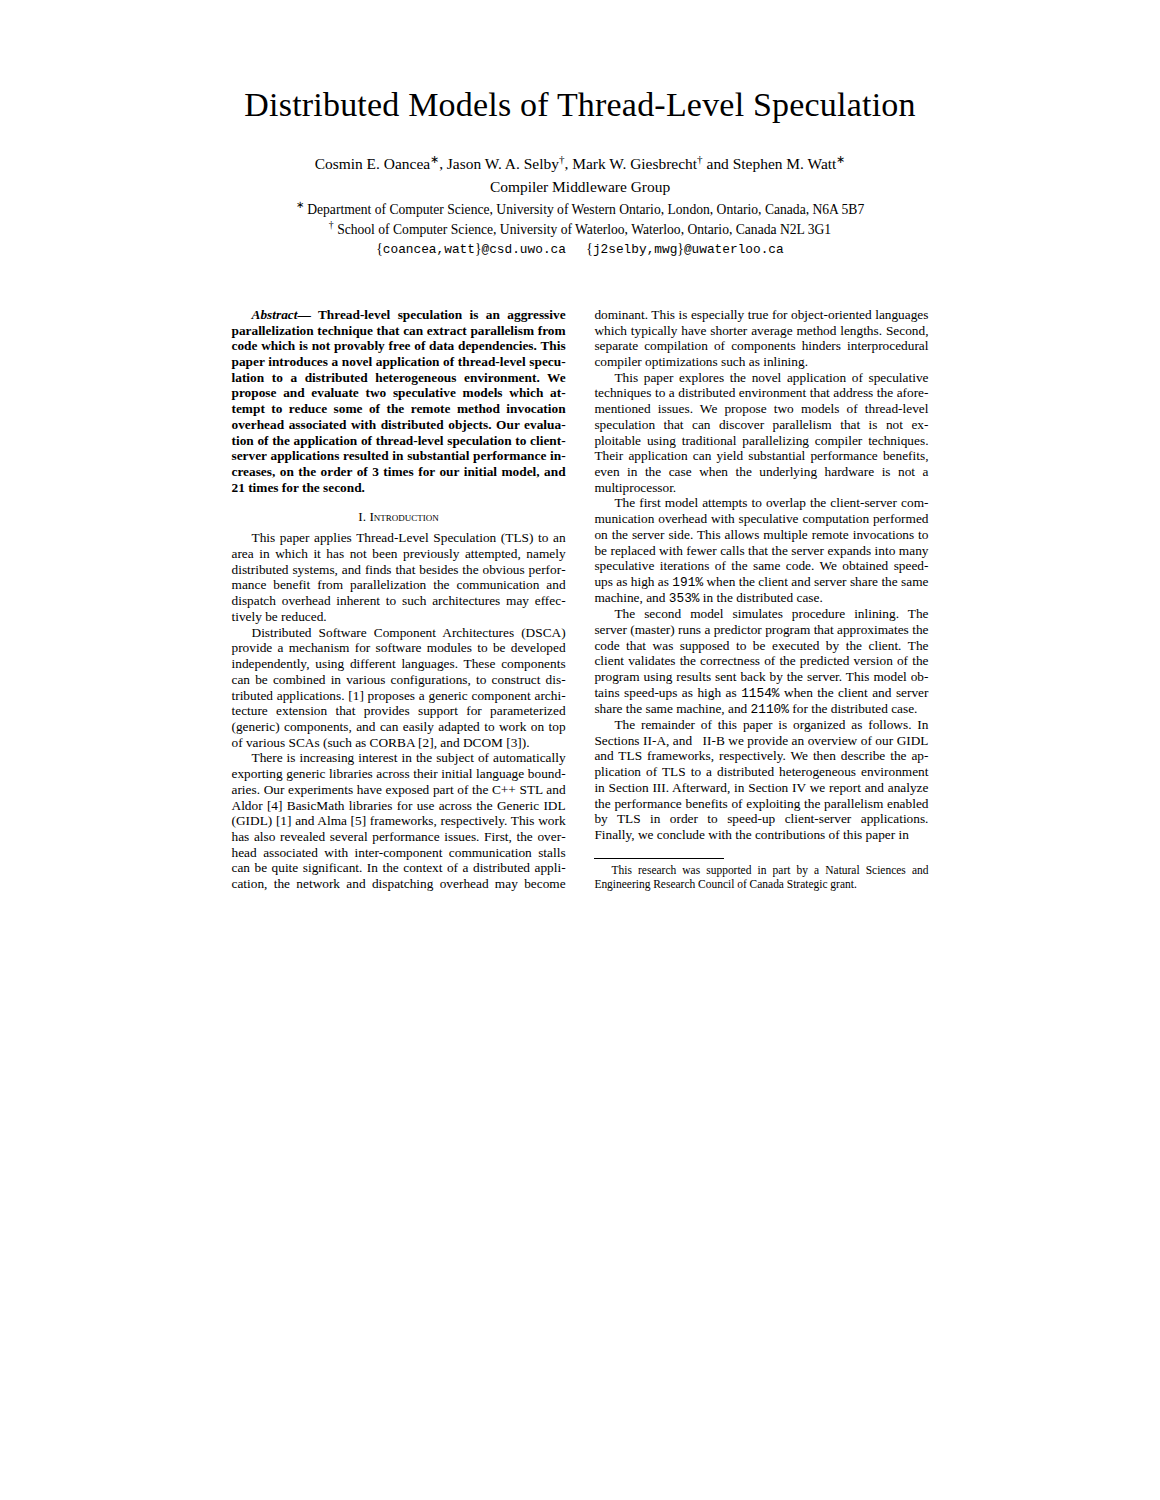Distributed Models of Thread-Level Speculation
Cosmin E. Oancea∗, Jason W. A. Selby†, Mark W. Giesbrecht† and Stephen M. Watt∗
Compiler Middleware Group
∗ Department of Computer Science, University of Western Ontario, London, Ontario, Canada, N6A 5B7
† School of Computer Science, University of Waterloo, Waterloo, Ontario, Canada N2L 3G1
{coancea,watt}@csd.uwo.ca {j2selby,mwg}@uwaterloo.ca
Abstract— Thread-level speculation is an aggressive parallelization technique that can extract parallelism from code which is not provably free of data dependencies. This paper introduces a novel application of thread-level speculation to a distributed heterogeneous environment. We propose and evaluate two speculative models which attempt to reduce some of the remote method invocation overhead associated with distributed objects. Our evaluation of the application of thread-level speculation to client-server applications resulted in substantial performance increases, on the order of 3 times for our initial model, and 21 times for the second.
I. Introduction
This paper applies Thread-Level Speculation (TLS) to an area in which it has not been previously attempted, namely distributed systems, and finds that besides the obvious performance benefit from parallelization the communication and dispatch overhead inherent to such architectures may effectively be reduced.
Distributed Software Component Architectures (DSCA) provide a mechanism for software modules to be developed independently, using different languages. These components can be combined in various configurations, to construct distributed applications. [1] proposes a generic component architecture extension that provides support for parameterized (generic) components, and can easily adapted to work on top of various SCAs (such as CORBA [2], and DCOM [3]).
There is increasing interest in the subject of automatically exporting generic libraries across their initial language boundaries. Our experiments have exposed part of the C++ STL and Aldor [4] BasicMath libraries for use across the Generic IDL (GIDL) [1] and Alma [5] frameworks, respectively. This work has also revealed several performance issues. First, the overhead associated with inter-component communication stalls can be quite significant. In the context of a distributed application, the network and dispatching overhead may become dominant. This is especially true for object-oriented languages which typically have shorter average method lengths. Second, separate compilation of components hinders interprocedural compiler optimizations such as inlining.
This paper explores the novel application of speculative techniques to a distributed environment that address the aforementioned issues. We propose two models of thread-level speculation that can discover parallelism that is not exploitable using traditional parallelizing compiler techniques. Their application can yield substantial performance benefits, even in the case when the underlying hardware is not a multiprocessor.
The first model attempts to overlap the client-server communication overhead with speculative computation performed on the server side. This allows multiple remote invocations to be replaced with fewer calls that the server expands into many speculative iterations of the same code. We obtained speed-ups as high as 191% when the client and server share the same machine, and 353% in the distributed case.
The second model simulates procedure inlining. The server (master) runs a predictor program that approximates the code that was supposed to be executed by the client. The client validates the correctness of the predicted version of the program using results sent back by the server. This model obtains speed-ups as high as 1154% when the client and server share the same machine, and 2110% for the distributed case.
The remainder of this paper is organized as follows. In Sections II-A, and II-B we provide an overview of our GIDL and TLS frameworks, respectively. We then describe the application of TLS to a distributed heterogeneous environment in Section III. Afterward, in Section IV we report and analyze the performance benefits of exploiting the parallelism enabled by TLS in order to speed-up client-server applications. Finally, we conclude with the contributions of this paper in
This research was supported in part by a Natural Sciences and Engineering Research Council of Canada Strategic grant.